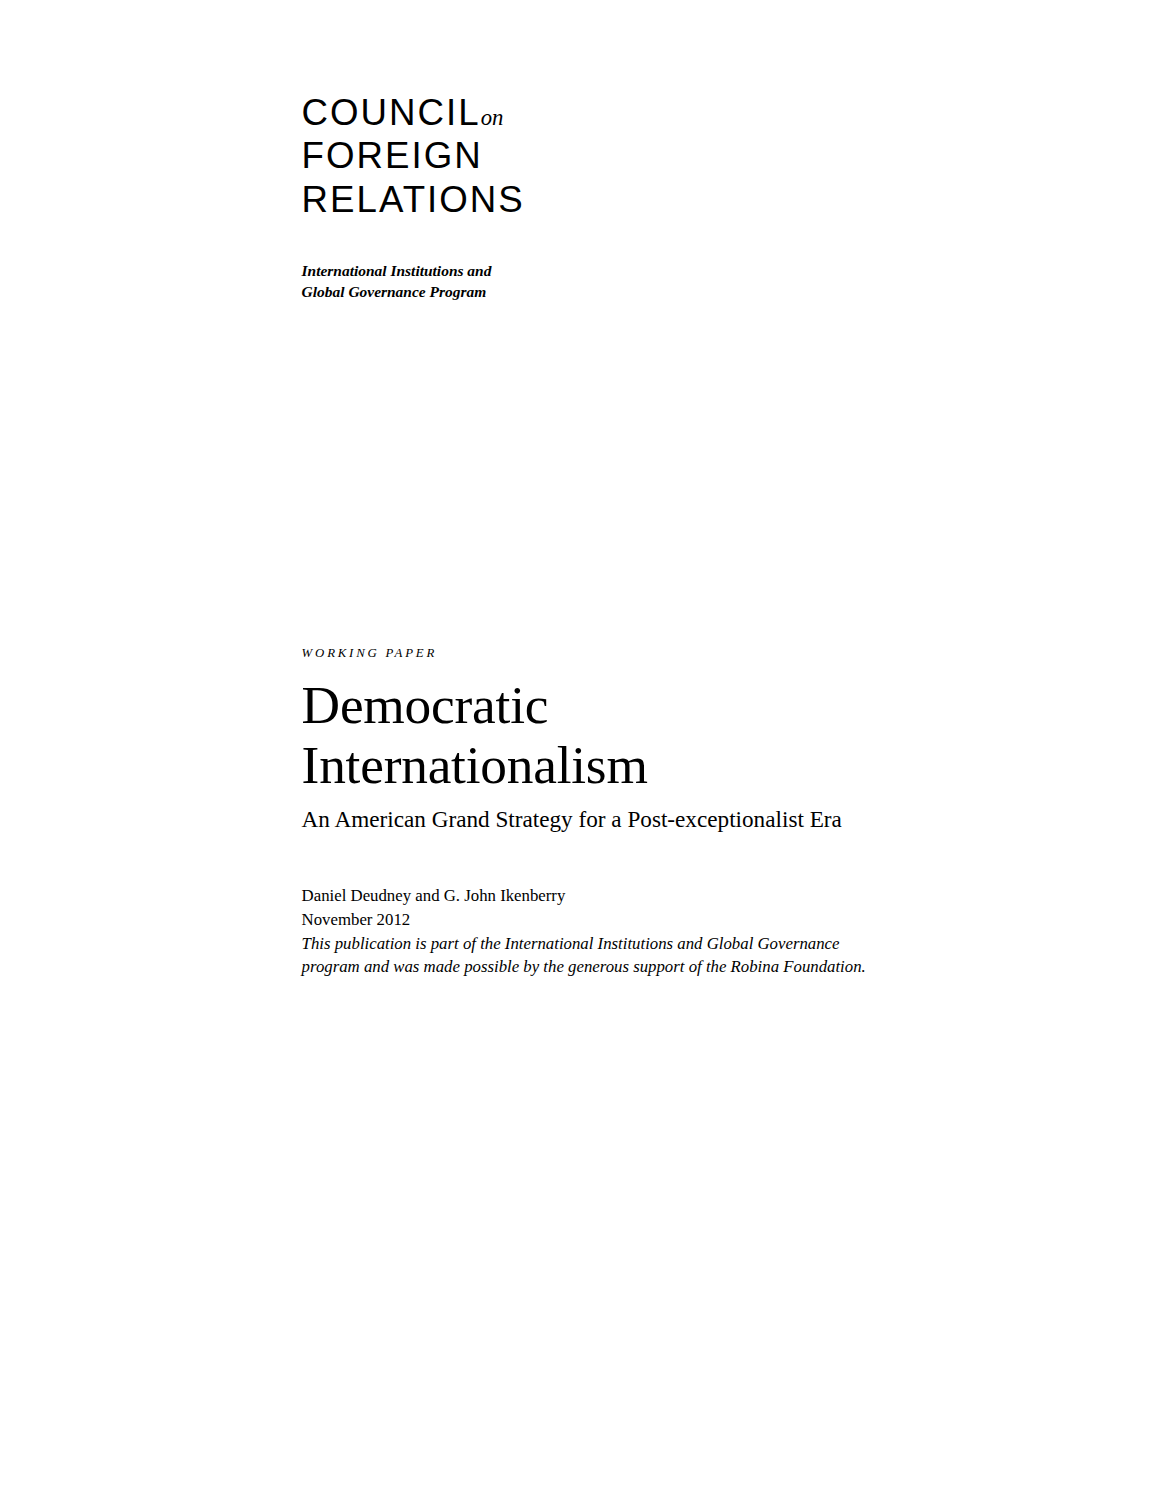Councilon Foreign Relations
International Institutions and
Global Governance Program
Working Paper
Democratic Internationalism
An American Grand Strategy for a Post-exceptionalist Era
Daniel Deudney and G. John Ikenberry
November 2012
This publication is part of the International Institutions and Global Governance program and was made possible by the generous support of the Robina Foundation.